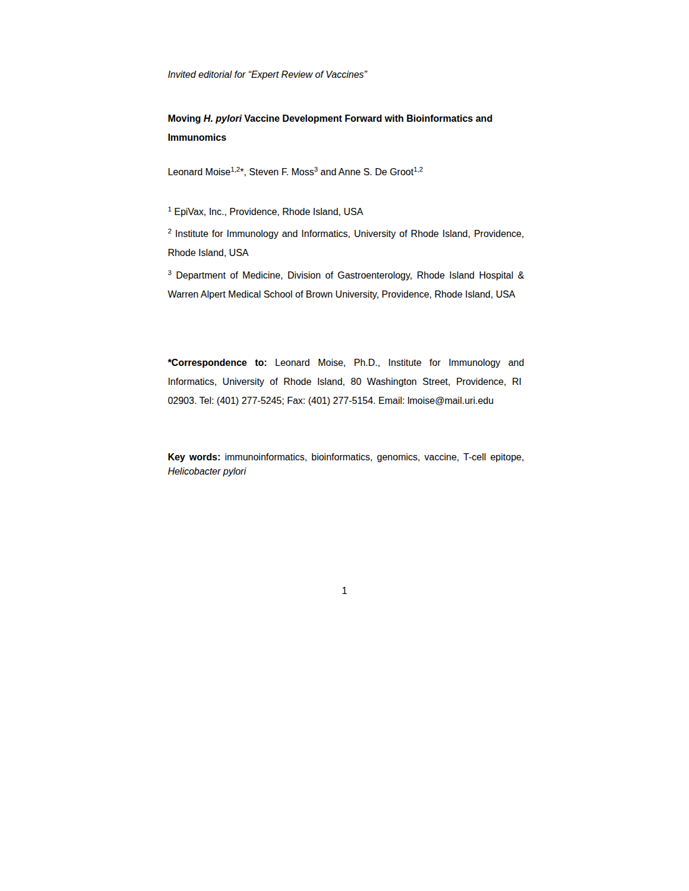Invited editorial for “Expert Review of Vaccines”
Moving H. pylori Vaccine Development Forward with Bioinformatics and Immunomics
Leonard Moise1,2*, Steven F. Moss3 and Anne S. De Groot1,2
1 EpiVax, Inc., Providence, Rhode Island, USA
2 Institute for Immunology and Informatics, University of Rhode Island, Providence, Rhode Island, USA
3 Department of Medicine, Division of Gastroenterology, Rhode Island Hospital & Warren Alpert Medical School of Brown University, Providence, Rhode Island, USA
*Correspondence to: Leonard Moise, Ph.D., Institute for Immunology and Informatics, University of Rhode Island, 80 Washington Street, Providence, RI 02903. Tel: (401) 277-5245; Fax: (401) 277-5154. Email: lmoise@mail.uri.edu
Key words: immunoinformatics, bioinformatics, genomics, vaccine, T-cell epitope, Helicobacter pylori
1